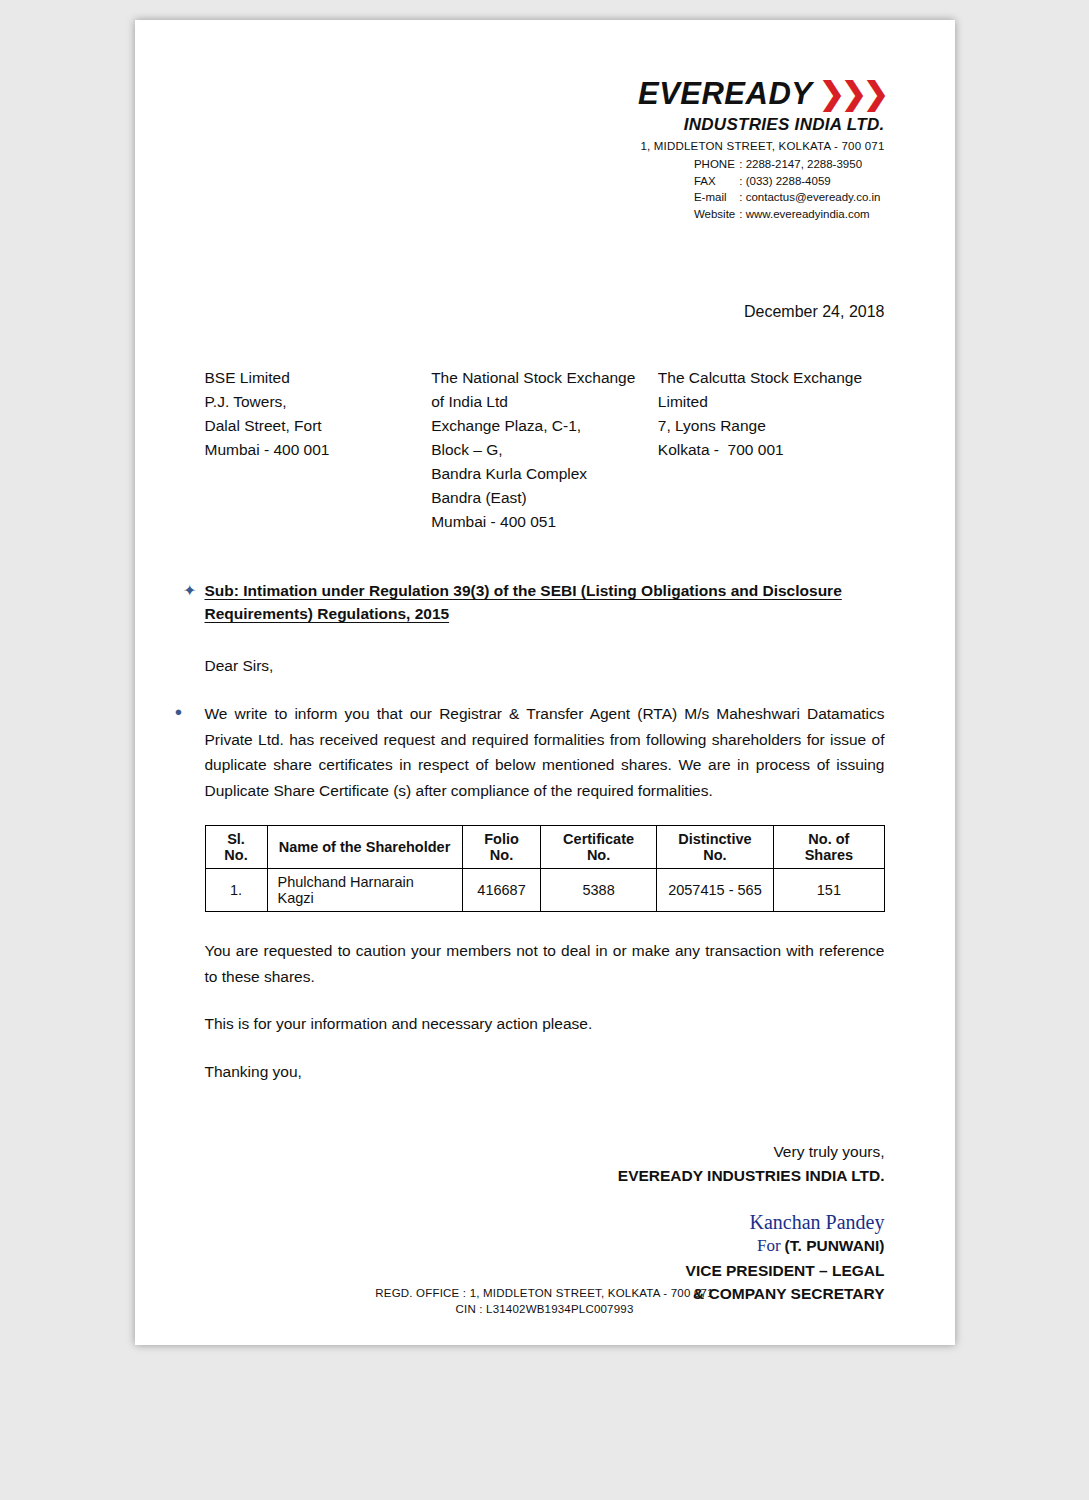EVEREADY❯❯❯
INDUSTRIES INDIA LTD.
1, MIDDLETON STREET, KOLKATA - 700 071
| PHONE | : 2288-2147, 2288-3950 |
| FAX | : (033) 2288-4059 |
| E-mail | : contactus@eveready.co.in |
| Website | : www.evereadyindia.com |
December 24, 2018
| BSE Limited P.J. Towers, Dalal Street, Fort Mumbai - 400 001 | The National Stock Exchange of India Ltd Exchange Plaza, C-1, Block – G, Bandra Kurla Complex Bandra (East) Mumbai - 400 051 | The Calcutta Stock Exchange Limited 7, Lyons Range Kolkata - 700 001 |
✦ Sub: Intimation under Regulation 39(3) of the SEBI (Listing Obligations and Disclosure Requirements) Regulations, 2015
Dear Sirs,
● We write to inform you that our Registrar & Transfer Agent (RTA) M/s Maheshwari Datamatics Private Ltd. has received request and required formalities from following shareholders for issue of duplicate share certificates in respect of below mentioned shares. We are in process of issuing Duplicate Share Certificate (s) after compliance of the required formalities.
| Sl. No. | Name of the Shareholder | Folio No. | Certificate No. | Distinctive No. | No. of Shares |
| --- | --- | --- | --- | --- | --- |
| 1. | Phulchand Harnarain Kagzi | 416687 | 5388 | 2057415 - 565 | 151 |
You are requested to caution your members not to deal in or make any transaction with reference to these shares.
This is for your information and necessary action please.
Thanking you,
Very truly yours,
EVEREADY INDUSTRIES INDIA LTD.
Kanchan Pandey For(T. PUNWANI)
VICE PRESIDENT – LEGAL
& COMPANY SECRETARY
REGD. OFFICE : 1, MIDDLETON STREET, KOLKATA - 700 071
CIN : L31402WB1934PLC007993